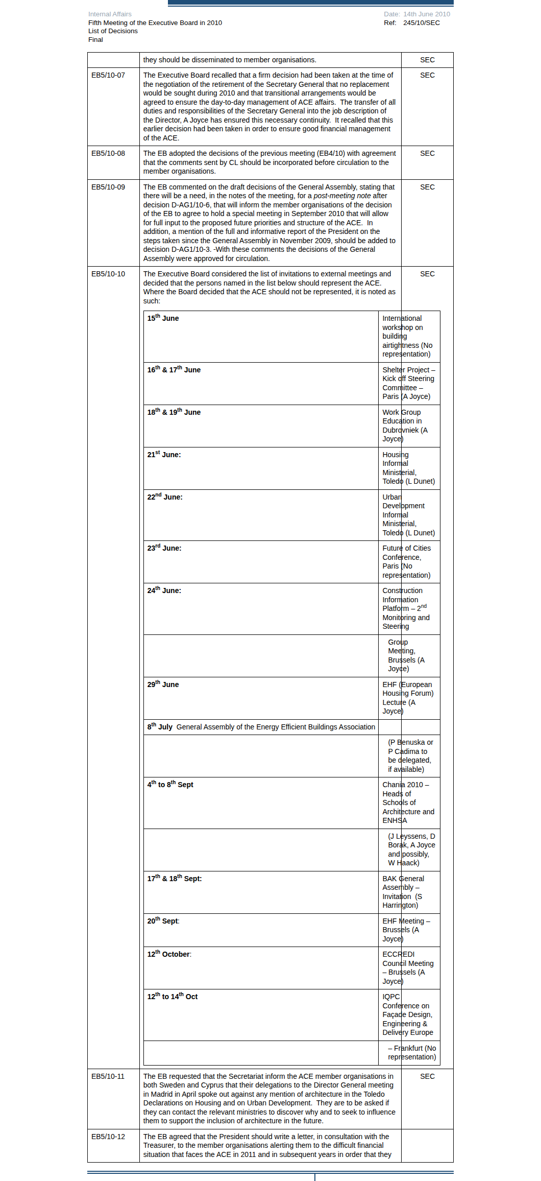| Internal Affairs Fifth Meeting of the Executive Board in 2010 List of Decisions Final | / Date: / 14th June 2010 / / Ref: / 245/10/SEC / |
| | they should be disseminated to member organisations. | SEC |
| EB5/10-07 | The Executive Board recalled that a firm decision had been taken at the time of the negotiation of the retirement of the Secretary General that no replacement would be sought during 2010 and that transitional arrangements would be agreed to ensure the day-to-day management of ACE affairs. The transfer of all duties and responsibilities of the Secretary General into the job description of the Director, A Joyce has ensured this necessary continuity. It recalled that this earlier decision had been taken in order to ensure good financial management of the ACE. | SEC |
| EB5/10-08 | The EB adopted the decisions of the previous meeting (EB4/10) with agreement that the comments sent by CL should be incorporated before circulation to the member organisations. | SEC |
| EB5/10-09 | The EB commented on the draft decisions of the General Assembly, stating that there will be a need, in the notes of the meeting, for a post-meeting note after decision D-AG1/10-6, that will inform the member organisations of the decision of the EB to agree to hold a special meeting in September 2010 that will allow for full input to the proposed future priorities and structure of the ACE. In addition, a mention of the full and informative report of the President on the steps taken since the General Assembly in November 2009, should be added to decision D-AG1/10-3. With these comments the decisions of the General Assembly were approved for circulation. | SEC |
| EB5/10-10 | The Executive Board considered the list of invitations to external meetings and decided that the persons named in the list below should represent the ACE. Where the Board decided that the ACE should not be represented, it is noted as such: / 15 th June / International workshop on building airtightness (No representation) / / 16 th & 17 th June / Shelter Project –Kick off Steering Committee – Paris (A Joyce) / / 18 th & 19 th June / Work Group Education in Dubrovni e k (A Joyce) / / 21 st June: / Housing Informal Ministerial, Toledo (L Dunet) / / 22 nd June: / Urban Development Informal Ministerial, Toledo (L Dunet) / / 23 rd June: / Future of Cities Conference, Paris (No representation) / / 24 th June: / Construction Information Platform – 2 nd Monitoring and Steering / / / Group Meeting, Brussels (A Joyce) / / 29 th June / EHF (European Housing Forum) Lecture (A Joyce) / / 8 th July General Assembly of the Energy Efficient Buildings Association / / / / (P Benuska or P Cadima to be delegated, if available) / / 4 th to 8 th Sept / Chania 2010 – Heads of Schools of Architecture and ENHSA / / / (J Leyssens, D Borak, A Joyce and possibly, W Haack) / / 17 th & 18 th Sept: / BAK General Assembly – Invitation (S Harrington) / / 20 th Sept : / EHF Meeting – Brussels (A Joyce) / / 12 th October : / ECCREDI Council Meeting – Brussels (A Joyce) / / 12 th to 14 th Oct / IQPC Conference on Façade Design, Engineering & Delivery Europe / / / – Frankfurt (No representation) / | SEC |
| EB5/10-11 | The EB requested that the Secretariat inform the ACE member organisations in both Sweden and Cyprus that their delegations to the Director General meeting in Madrid in April spoke out against any mention of architecture in the Toledo Declarations on Housing and on Urban Development. They are to be asked if they can contact the relevant ministries to discover why and to seek to influence them to support the inclusion of architecture in the future. | SEC |
| EB5/10-12 | The EB agreed that the President should write a letter, in consultation with the Treasurer, to the member organisations alerting them to the difficult financial situation that faces the ACE in 2011 and in subsequent years in order that they | |